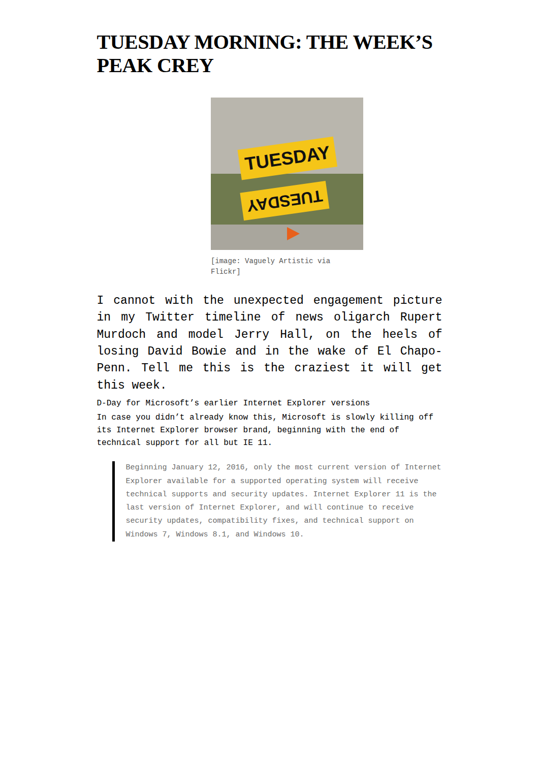Tuesday Morning: The Week’s Peak Crey
[image: Vaguely Artistic via Flickr]
I cannot with the unexpected engagement picture in my Twitter timeline of news oligarch Rupert Murdoch and model Jerry Hall, on the heels of losing David Bowie and in the wake of El Chapo-Penn. Tell me this is the craziest it will get this week.
D-Day for Microsoft’s earlier Internet Explorer versions
In case you didn’t already know this, Microsoft is slowly killing off its Internet Explorer browser brand, beginning with the end of technical support for all but IE 11.
Beginning January 12, 2016, only the most current version of Internet Explorer available for a supported operating system will receive technical supports and security updates. Internet Explorer 11 is the last version of Internet Explorer, and will continue to receive security updates, compatibility fixes, and technical support on Windows 7, Windows 8.1, and Windows 10.